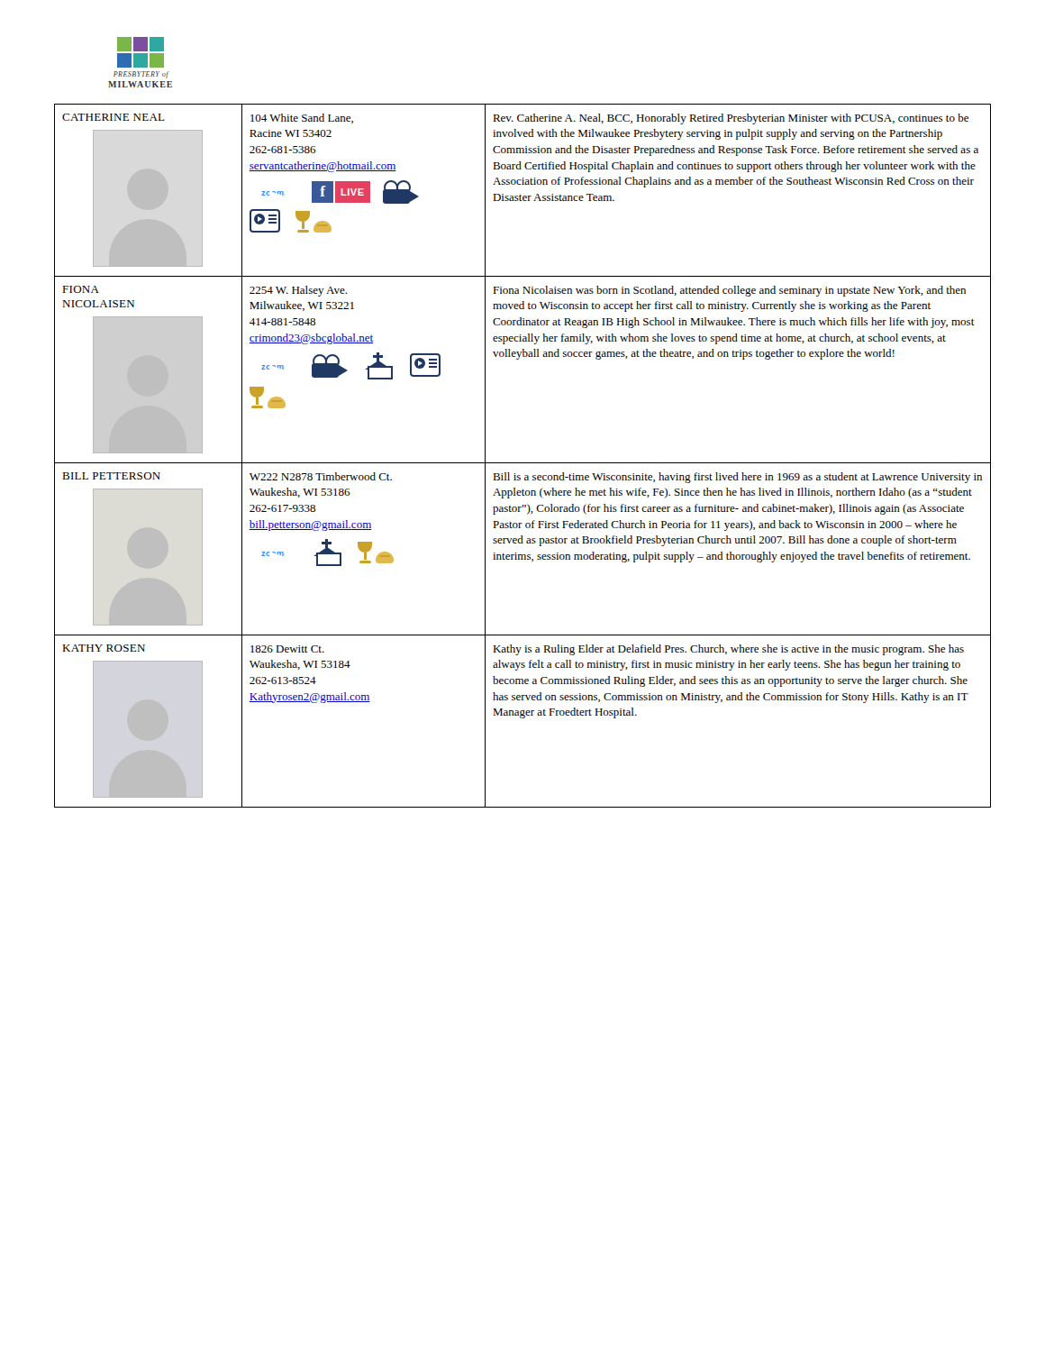PRESBYTERY of MILWAUKEE
| Catherine Neal | 104 White Sand Lane, Racine WI 53402 262-681-5386 servantcatherine@hotmail.com zoom f LIVE | Rev. Catherine A. Neal, BCC, Honorably Retired Presbyterian Minister with PCUSA, continues to be involved with the Milwaukee Presbytery serving in pulpit supply and serving on the Partnership Commission and the Disaster Preparedness and Response Task Force. Before retirement she served as a Board Certified Hospital Chaplain and continues to support others through her volunteer work with the Association of Professional Chaplains and as a member of the Southeast Wisconsin Red Cross on their Disaster Assistance Team. |
| Fiona Nicolaisen | 2254 W. Halsey Ave. Milwaukee, WI 53221 414-881-5848 crimond23@sbcglobal.net zoom | Fiona Nicolaisen was born in Scotland, attended college and seminary in upstate New York, and then moved to Wisconsin to accept her first call to ministry. Currently she is working as the Parent Coordinator at Reagan IB High School in Milwaukee. There is much which fills her life with joy, most especially her family, with whom she loves to spend time at home, at church, at school events, at volleyball and soccer games, at the theatre, and on trips together to explore the world! |
| Bill Petterson | W222 N2878 Timberwood Ct. Waukesha, WI 53186 262-617-9338 bill.petterson@gmail.com zoom | Bill is a second-time Wisconsinite, having first lived here in 1969 as a student at Lawrence University in Appleton (where he met his wife, Fe). Since then he has lived in Illinois, northern Idaho (as a “student pastor”), Colorado (for his first career as a furniture- and cabinet-maker), Illinois again (as Associate Pastor of First Federated Church in Peoria for 11 years), and back to Wisconsin in 2000 – where he served as pastor at Brookfield Presbyterian Church until 2007. Bill has done a couple of short-term interims, session moderating, pulpit supply – and thoroughly enjoyed the travel benefits of retirement. |
| Kathy Rosen | 1826 Dewitt Ct. Waukesha, WI 53184 262-613-8524 Kathyrosen2@gmail.com | Kathy is a Ruling Elder at Delafield Pres. Church, where she is active in the music program. She has always felt a call to ministry, first in music ministry in her early teens. She has begun her training to become a Commissioned Ruling Elder, and sees this as an opportunity to serve the larger church. She has served on sessions, Commission on Ministry, and the Commission for Stony Hills. Kathy is an IT Manager at Froedtert Hospital. |